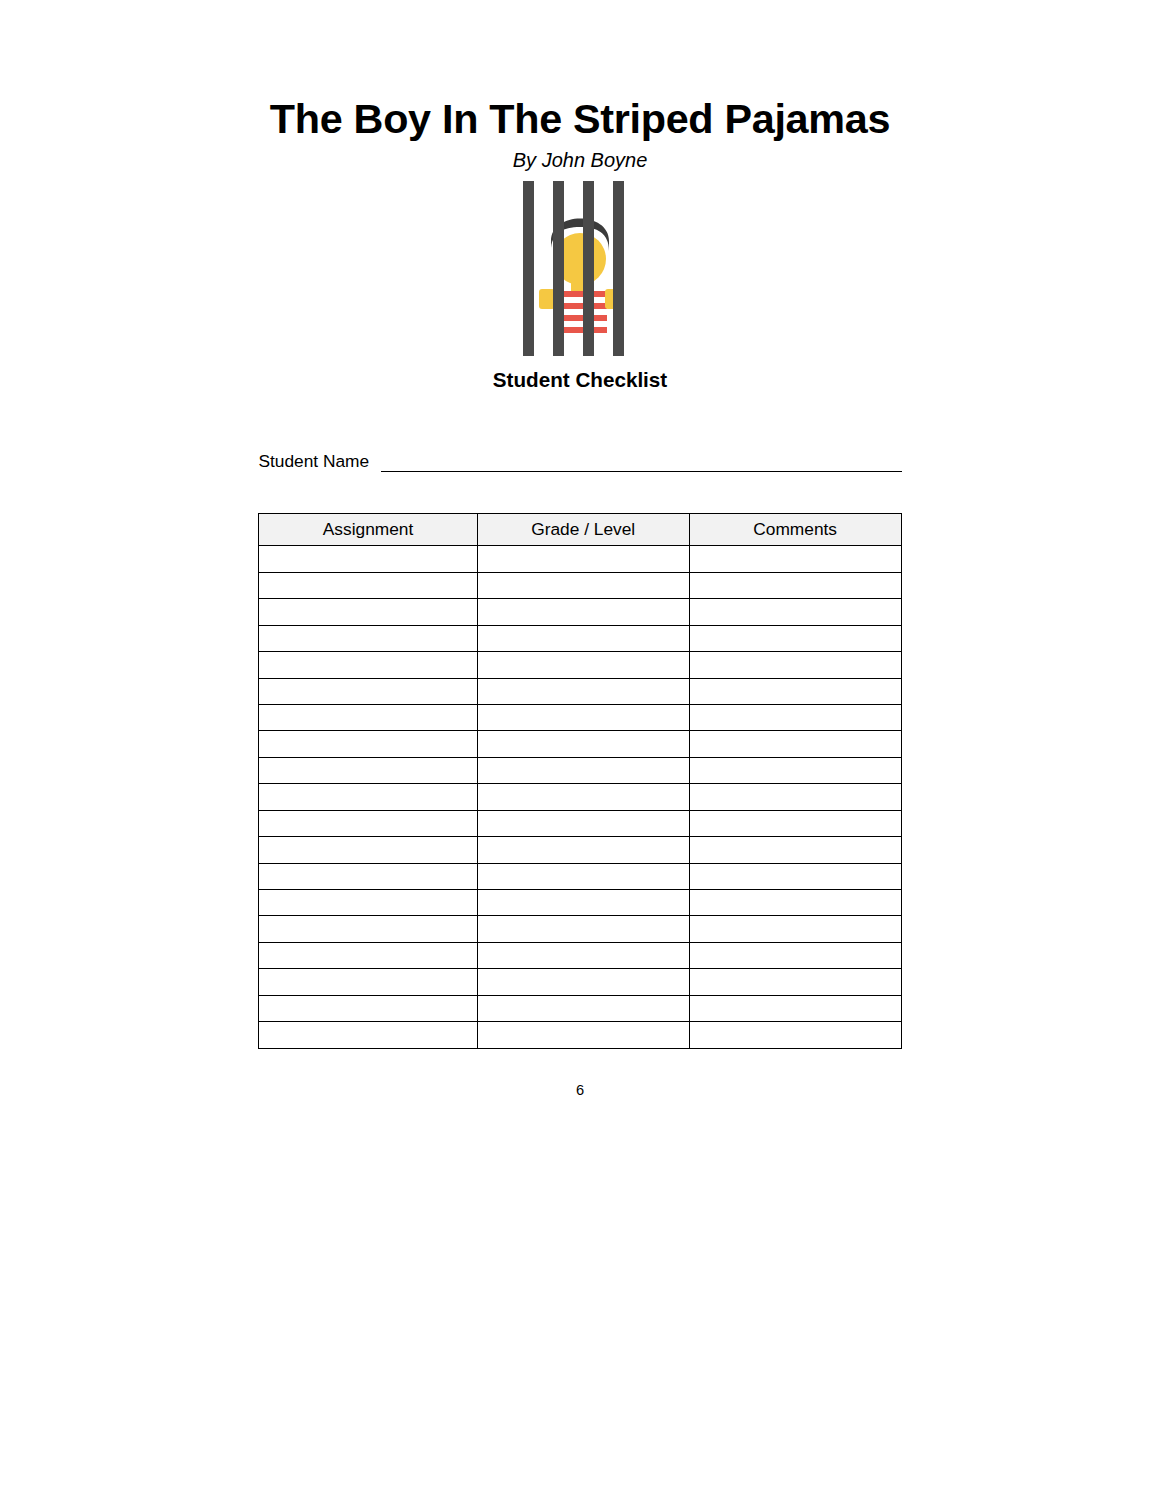The Boy In The Striped Pajamas
By John Boyne
Student Checklist
Student Name
| Assignment | Grade / Level | Comments |
| --- | --- | --- |
6